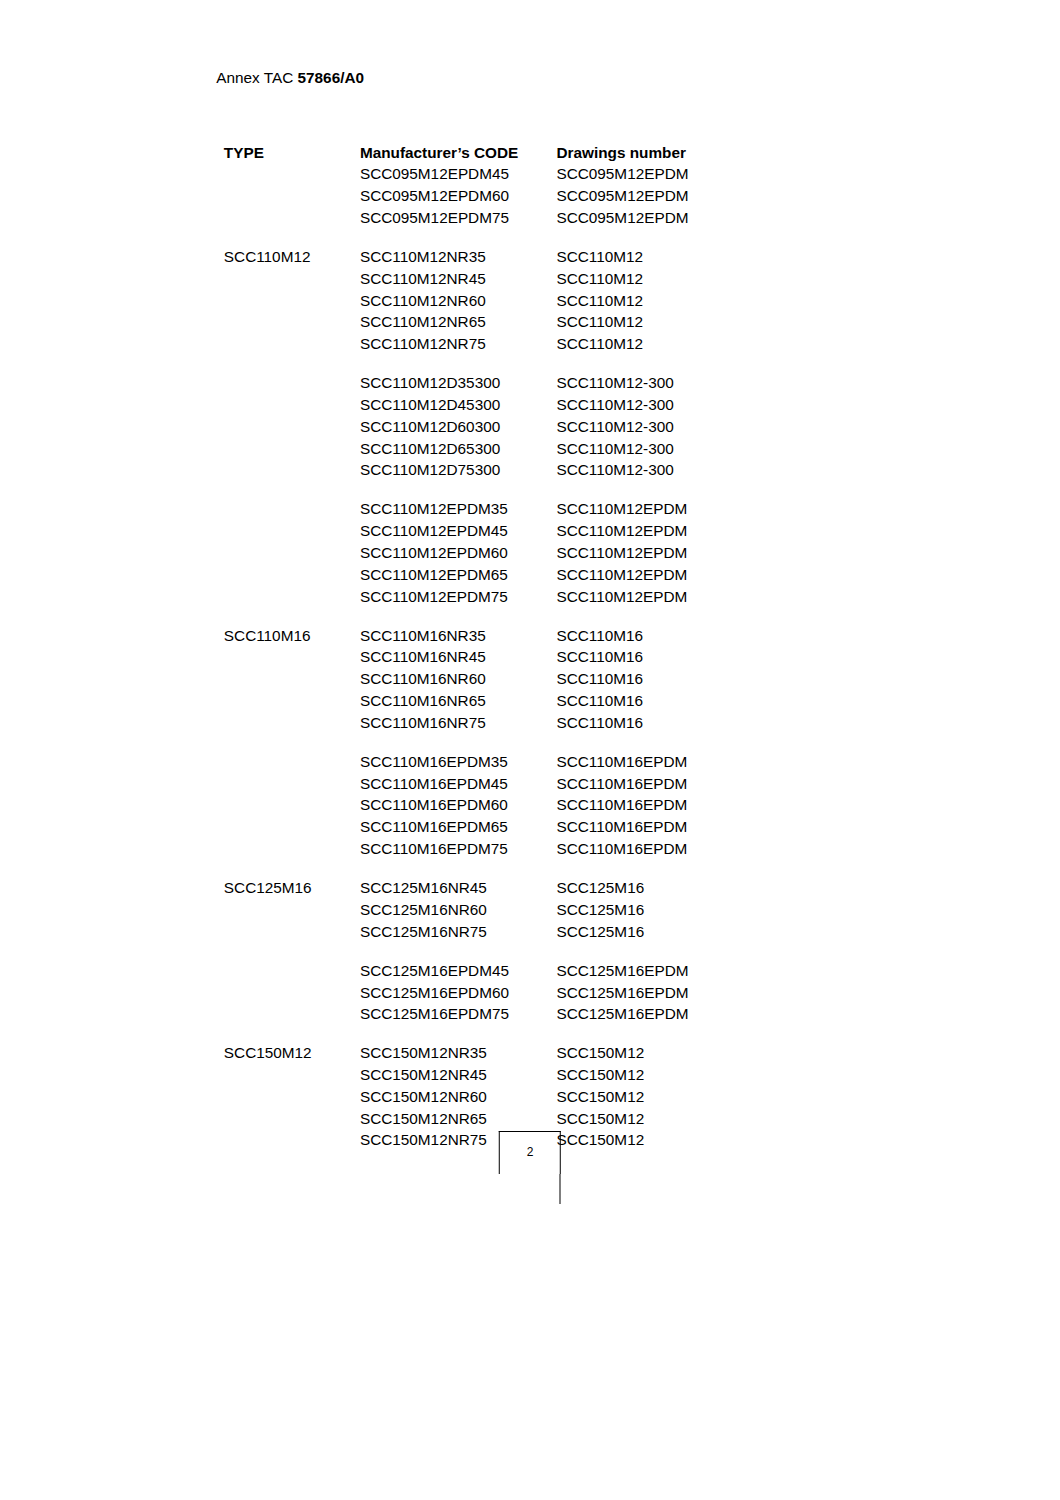Annex TAC 57866/A0
| TYPE | Manufacturer’s CODE | Drawings number |
| | SCC095M12EPDM45 | SCC095M12EPDM |
| | SCC095M12EPDM60 | SCC095M12EPDM |
| | SCC095M12EPDM75 | SCC095M12EPDM |
| SCC110M12 | SCC110M12NR35 | SCC110M12 |
| | SCC110M12NR45 | SCC110M12 |
| | SCC110M12NR60 | SCC110M12 |
| | SCC110M12NR65 | SCC110M12 |
| | SCC110M12NR75 | SCC110M12 |
| | SCC110M12D35300 | SCC110M12-300 |
| | SCC110M12D45300 | SCC110M12-300 |
| | SCC110M12D60300 | SCC110M12-300 |
| | SCC110M12D65300 | SCC110M12-300 |
| | SCC110M12D75300 | SCC110M12-300 |
| | SCC110M12EPDM35 | SCC110M12EPDM |
| | SCC110M12EPDM45 | SCC110M12EPDM |
| | SCC110M12EPDM60 | SCC110M12EPDM |
| | SCC110M12EPDM65 | SCC110M12EPDM |
| | SCC110M12EPDM75 | SCC110M12EPDM |
| SCC110M16 | SCC110M16NR35 | SCC110M16 |
| | SCC110M16NR45 | SCC110M16 |
| | SCC110M16NR60 | SCC110M16 |
| | SCC110M16NR65 | SCC110M16 |
| | SCC110M16NR75 | SCC110M16 |
| | SCC110M16EPDM35 | SCC110M16EPDM |
| | SCC110M16EPDM45 | SCC110M16EPDM |
| | SCC110M16EPDM60 | SCC110M16EPDM |
| | SCC110M16EPDM65 | SCC110M16EPDM |
| | SCC110M16EPDM75 | SCC110M16EPDM |
| SCC125M16 | SCC125M16NR45 | SCC125M16 |
| | SCC125M16NR60 | SCC125M16 |
| | SCC125M16NR75 | SCC125M16 |
| | SCC125M16EPDM45 | SCC125M16EPDM |
| | SCC125M16EPDM60 | SCC125M16EPDM |
| | SCC125M16EPDM75 | SCC125M16EPDM |
| SCC150M12 | SCC150M12NR35 | SCC150M12 |
| | SCC150M12NR45 | SCC150M12 |
| | SCC150M12NR60 | SCC150M12 |
| | SCC150M12NR65 | SCC150M12 |
| | SCC150M12NR75 | SCC150M12 |
2